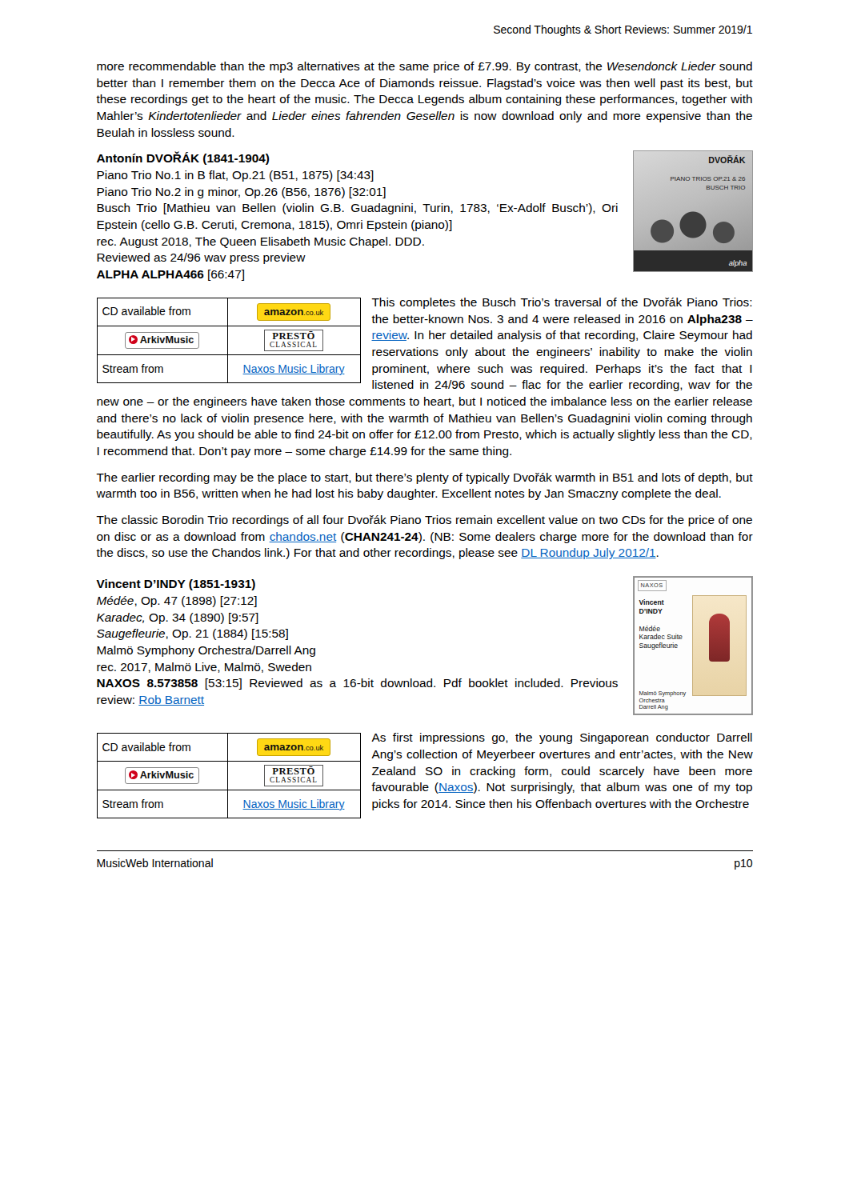Second Thoughts & Short Reviews: Summer 2019/1
more recommendable than the mp3 alternatives at the same price of £7.99. By contrast, the Wesendonck Lieder sound better than I remember them on the Decca Ace of Diamonds reissue. Flagstad’s voice was then well past its best, but these recordings get to the heart of the music. The Decca Legends album containing these performances, together with Mahler’s Kindertotenlieder and Lieder eines fahrenden Gesellen is now download only and more expensive than the Beulah in lossless sound.
DVOŘÁK
PIANO TRIOS OP.21 & 26
BUSCH TRIO
alpha
Antonín DVOŘÁK (1841-1904)
Piano Trio No.1 in B flat, Op.21 (B51, 1875) [34:43]
Piano Trio No.2 in g minor, Op.26 (B56, 1876) [32:01]
Busch Trio [Mathieu van Bellen (violin G.B. Guadagnini, Turin, 1783, ‘Ex-Adolf Busch’), Ori Epstein (cello G.B. Ceruti, Cremona, 1815), Omri Epstein (piano)]
rec. August 2018, The Queen Elisabeth Music Chapel. DDD.
Reviewed as 24/96 wav press preview
ALPHA ALPHA466 [66:47]
| CD available from | amazon .co.uk |
| ArkivMusic | PRESTŌ CLASSICAL |
| Stream from | Naxos Music Library |
This completes the Busch Trio’s traversal of the Dvořák Piano Trios: the better-known Nos. 3 and 4 were released in 2016 on Alpha238 – review. In her detailed analysis of that recording, Claire Seymour had reservations only about the engineers’ inability to make the violin prominent, where such was required. Perhaps it’s the fact that I listened in 24/96 sound – flac for the earlier recording, wav for the new one – or the engineers have taken those comments to heart, but I noticed the imbalance less on the earlier release and there’s no lack of violin presence here, with the warmth of Mathieu van Bellen’s Guadagnini violin coming through beautifully. As you should be able to find 24-bit on offer for £12.00 from Presto, which is actually slightly less than the CD, I recommend that. Don’t pay more – some charge £14.99 for the same thing.
The earlier recording may be the place to start, but there’s plenty of typically Dvořák warmth in B51 and lots of depth, but warmth too in B56, written when he had lost his baby daughter. Excellent notes by Jan Smaczny complete the deal.
The classic Borodin Trio recordings of all four Dvořák Piano Trios remain excellent value on two CDs for the price of one on disc or as a download from chandos.net (CHAN241-24). (NB: Some dealers charge more for the download than for the discs, so use the Chandos link.) For that and other recordings, please see DL Roundup July 2012/1.
NAXOS
Vincent
D’INDY
Médée
Karadec Suite
Saugefleurie
Malmö Symphony
Orchestra
Darrell Ang
Vincent D’INDY (1851-1931)
Médée, Op. 47 (1898) [27:12]
Karadec, Op. 34 (1890) [9:57]
Saugefleurie, Op. 21 (1884) [15:58]
Malmö Symphony Orchestra/Darrell Ang
rec. 2017, Malmö Live, Malmö, Sweden
NAXOS 8.573858 [53:15] Reviewed as a 16-bit download. Pdf booklet included. Previous review: Rob Barnett
| CD available from | amazon .co.uk |
| ArkivMusic | PRESTŌ CLASSICAL |
| Stream from | Naxos Music Library |
As first impressions go, the young Singaporean conductor Darrell Ang’s collection of Meyerbeer overtures and entr’actes, with the New Zealand SO in cracking form, could scarcely have been more favourable (Naxos). Not surprisingly, that album was one of my top picks for 2014. Since then his Offenbach overtures with the Orchestre
MusicWeb International p10